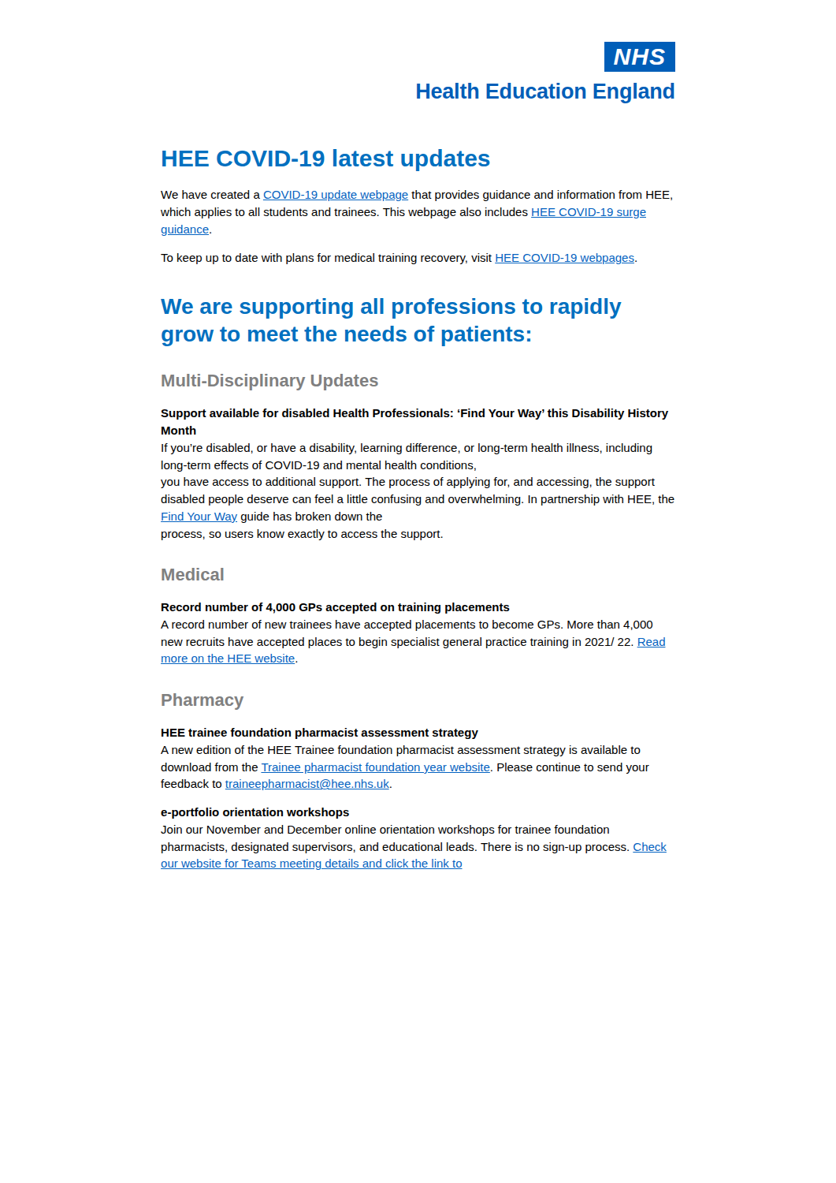NHS Health Education England
HEE COVID-19 latest updates
We have created a COVID-19 update webpage that provides guidance and information from HEE, which applies to all students and trainees. This webpage also includes HEE COVID-19 surge guidance.
To keep up to date with plans for medical training recovery, visit HEE COVID-19 webpages.
We are supporting all professions to rapidly grow to meet the needs of patients:
Multi-Disciplinary Updates
Support available for disabled Health Professionals: ‘Find Your Way’ this Disability History Month
If you’re disabled, or have a disability, learning difference, or long-term health illness, including long-term effects of COVID-19 and mental health conditions,
you have access to additional support. The process of applying for, and accessing, the support disabled people deserve can feel a little confusing and overwhelming. In partnership with HEE, the Find Your Way guide has broken down the
process, so users know exactly to access the support.
Medical
Record number of 4,000 GPs accepted on training placements
A record number of new trainees have accepted placements to become GPs. More than 4,000 new recruits have accepted places to begin specialist general practice training in 2021/ 22. Read more on the HEE website.
Pharmacy
HEE trainee foundation pharmacist assessment strategy
A new edition of the HEE Trainee foundation pharmacist assessment strategy is available to download from the Trainee pharmacist foundation year website. Please continue to send your feedback to traineepharmacist@hee.nhs.uk.
e-portfolio orientation workshops
Join our November and December online orientation workshops for trainee foundation pharmacists, designated supervisors, and educational leads. There is no sign-up process. Check our website for Teams meeting details and click the link to